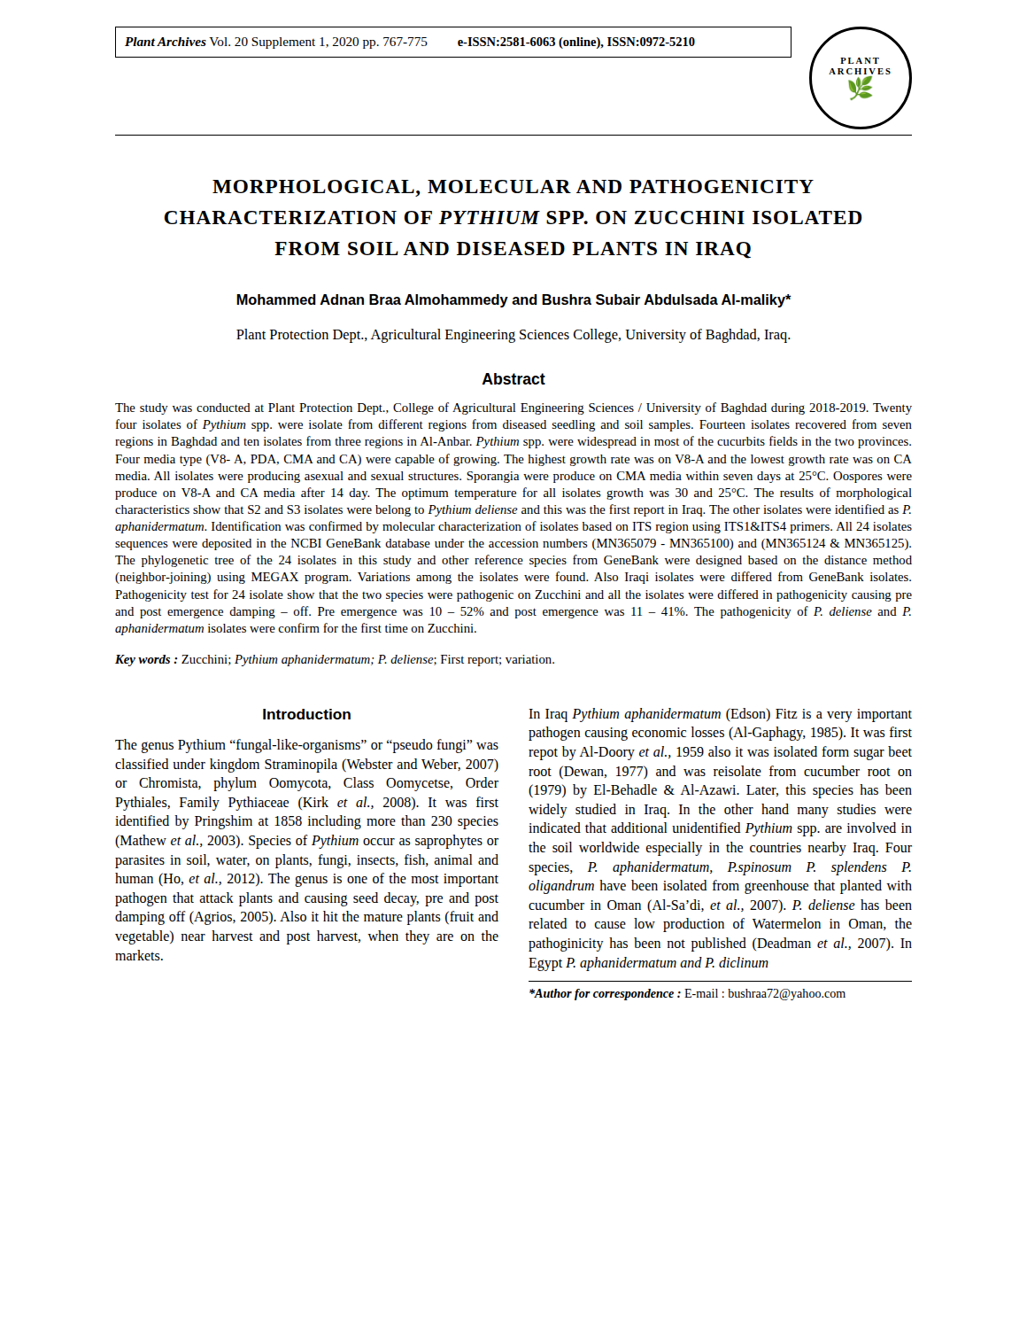Plant Archives Vol. 20 Supplement 1, 2020 pp. 767-775 e-ISSN:2581-6063 (online), ISSN:0972-5210
PLANT ARCHIVES
🌿
MORPHOLOGICAL, MOLECULAR AND PATHOGENICITY
CHARACTERIZATION OF PYTHIUM SPP. ON ZUCCHINI ISOLATED
FROM SOIL AND DISEASED PLANTS IN IRAQ
Mohammed Adnan Braa Almohammedy and Bushra Subair Abdulsada Al-maliky*
Plant Protection Dept., Agricultural Engineering Sciences College, University of Baghdad, Iraq.
Abstract
The study was conducted at Plant Protection Dept., College of Agricultural Engineering Sciences / University of Baghdad during 2018-2019. Twenty four isolates of Pythium spp. were isolate from different regions from diseased seedling and soil samples. Fourteen isolates recovered from seven regions in Baghdad and ten isolates from three regions in Al-Anbar. Pythium spp. were widespread in most of the cucurbits fields in the two provinces. Four media type (V8- A, PDA, CMA and CA) were capable of growing. The highest growth rate was on V8-A and the lowest growth rate was on CA media. All isolates were producing asexual and sexual structures. Sporangia were produce on CMA media within seven days at 25°C. Oospores were produce on V8-A and CA media after 14 day. The optimum temperature for all isolates growth was 30 and 25°C. The results of morphological characteristics show that S2 and S3 isolates were belong to Pythium deliense and this was the first report in Iraq. The other isolates were identified as P. aphanidermatum. Identification was confirmed by molecular characterization of isolates based on ITS region using ITS1&ITS4 primers. All 24 isolates sequences were deposited in the NCBI GeneBank database under the accession numbers (MN365079 - MN365100) and (MN365124 & MN365125). The phylogenetic tree of the 24 isolates in this study and other reference species from GeneBank were designed based on the distance method (neighbor-joining) using MEGAX program. Variations among the isolates were found. Also Iraqi isolates were differed from GeneBank isolates. Pathogenicity test for 24 isolate show that the two species were pathogenic on Zucchini and all the isolates were differed in pathogenicity causing pre and post emergence damping – off. Pre emergence was 10 – 52% and post emergence was 11 – 41%. The pathogenicity of P. deliense and P. aphanidermatum isolates were confirm for the first time on Zucchini.
Key words : Zucchini; Pythium aphanidermatum; P. deliense; First report; variation.
Introduction
The genus Pythium “fungal-like-organisms” or “pseudo fungi” was classified under kingdom Straminopila (Webster and Weber, 2007) or Chromista, phylum Oomycota, Class Oomycetse, Order Pythiales, Family Pythiaceae (Kirk et al., 2008). It was first identified by Pringshim at 1858 including more than 230 species (Mathew et al., 2003). Species of Pythium occur as saprophytes or parasites in soil, water, on plants, fungi, insects, fish, animal and human (Ho, et al., 2012). The genus is one of the most important pathogen that attack plants and causing seed decay, pre and post damping off (Agrios, 2005). Also it hit the mature plants (fruit and vegetable) near harvest and post harvest, when they are on the markets.
In Iraq Pythium aphanidermatum (Edson) Fitz is a very important pathogen causing economic losses (Al-Gaphagy, 1985). It was first repot by Al-Doory et al., 1959 also it was isolated form sugar beet root (Dewan, 1977) and was reisolate from cucumber root on (1979) by El-Behadle & Al-Azawi. Later, this species has been widely studied in Iraq. In the other hand many studies were indicated that additional unidentified Pythium spp. are involved in the soil worldwide especially in the countries nearby Iraq. Four species, P. aphanidermatum, P.spinosum P. splendens P. oligandrum have been isolated from greenhouse that planted with cucumber in Oman (Al-Sa’di, et al., 2007). P. deliense has been related to cause low production of Watermelon in Oman, the pathoginicity has been not published (Deadman et al., 2007). In Egypt P. aphanidermatum and P. diclinum
*Author for correspondence : E-mail : bushraa72@yahoo.com